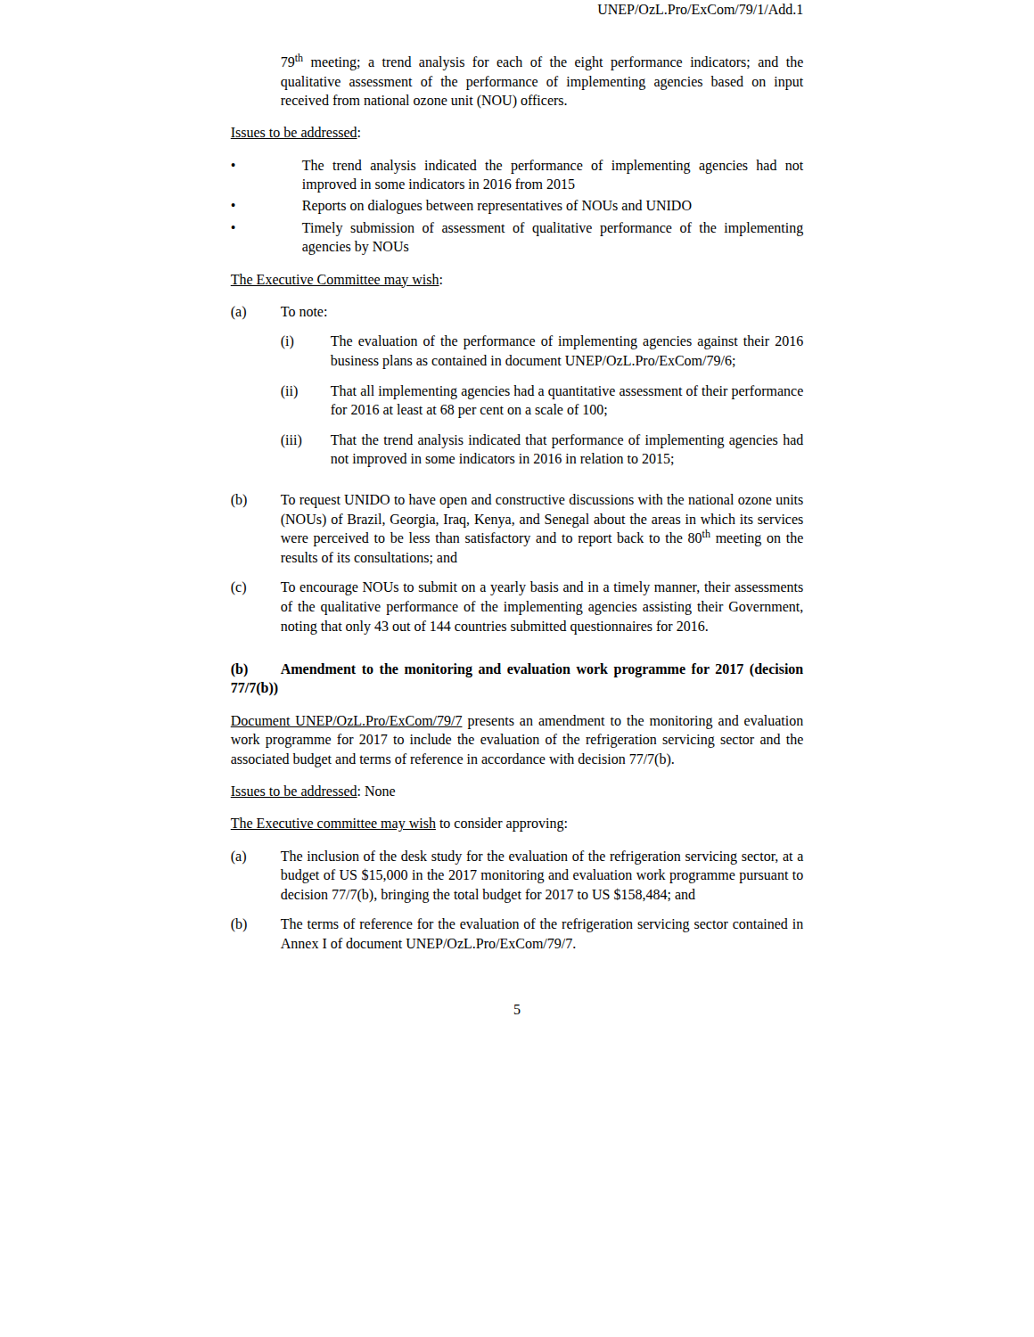UNEP/OzL.Pro/ExCom/79/1/Add.1
79th meeting; a trend analysis for each of the eight performance indicators; and the qualitative assessment of the performance of implementing agencies based on input received from national ozone unit (NOU) officers.
Issues to be addressed:
The trend analysis indicated the performance of implementing agencies had not improved in some indicators in 2016 from 2015
Reports on dialogues between representatives of NOUs and UNIDO
Timely submission of assessment of qualitative performance of the implementing agencies by NOUs
The Executive Committee may wish:
| (a) | To note: / (i) / The evaluation of the performance of implementing agencies against their 2016 business plans as contained in document UNEP/OzL.Pro/ExCom/79/6; / / (ii) / That all implementing agencies had a quantitative assessment of their performance for 2016 at least at 68 per cent on a scale of 100; / / (iii) / That the trend analysis indicated that performance of implementing agencies had not improved in some indicators in 2016 in relation to 2015; / |
| (b) | To request UNIDO to have open and constructive discussions with the national ozone units (NOUs) of Brazil, Georgia, Iraq, Kenya, and Senegal about the areas in which its services were perceived to be less than satisfactory and to report back to the 80 th meeting on the results of its consultations; and |
| (c) | To encourage NOUs to submit on a yearly basis and in a timely manner, their assessments of the qualitative performance of the implementing agencies assisting their Government, noting that only 43 out of 144 countries submitted questionnaires for 2016. |
(b) Amendment to the monitoring and evaluation work programme for 2017 (decision 77/7(b))
Document UNEP/OzL.Pro/ExCom/79/7 presents an amendment to the monitoring and evaluation work programme for 2017 to include the evaluation of the refrigeration servicing sector and the associated budget and terms of reference in accordance with decision 77/7(b).
Issues to be addressed: None
The Executive committee may wish to consider approving:
| (a) | The inclusion of the desk study for the evaluation of the refrigeration servicing sector, at a budget of US $15,000 in the 2017 monitoring and evaluation work programme pursuant to decision 77/7(b), bringing the total budget for 2017 to US $158,484; and |
| (b) | The terms of reference for the evaluation of the refrigeration servicing sector contained in Annex I of document UNEP/OzL.Pro/ExCom/79/7. |
5